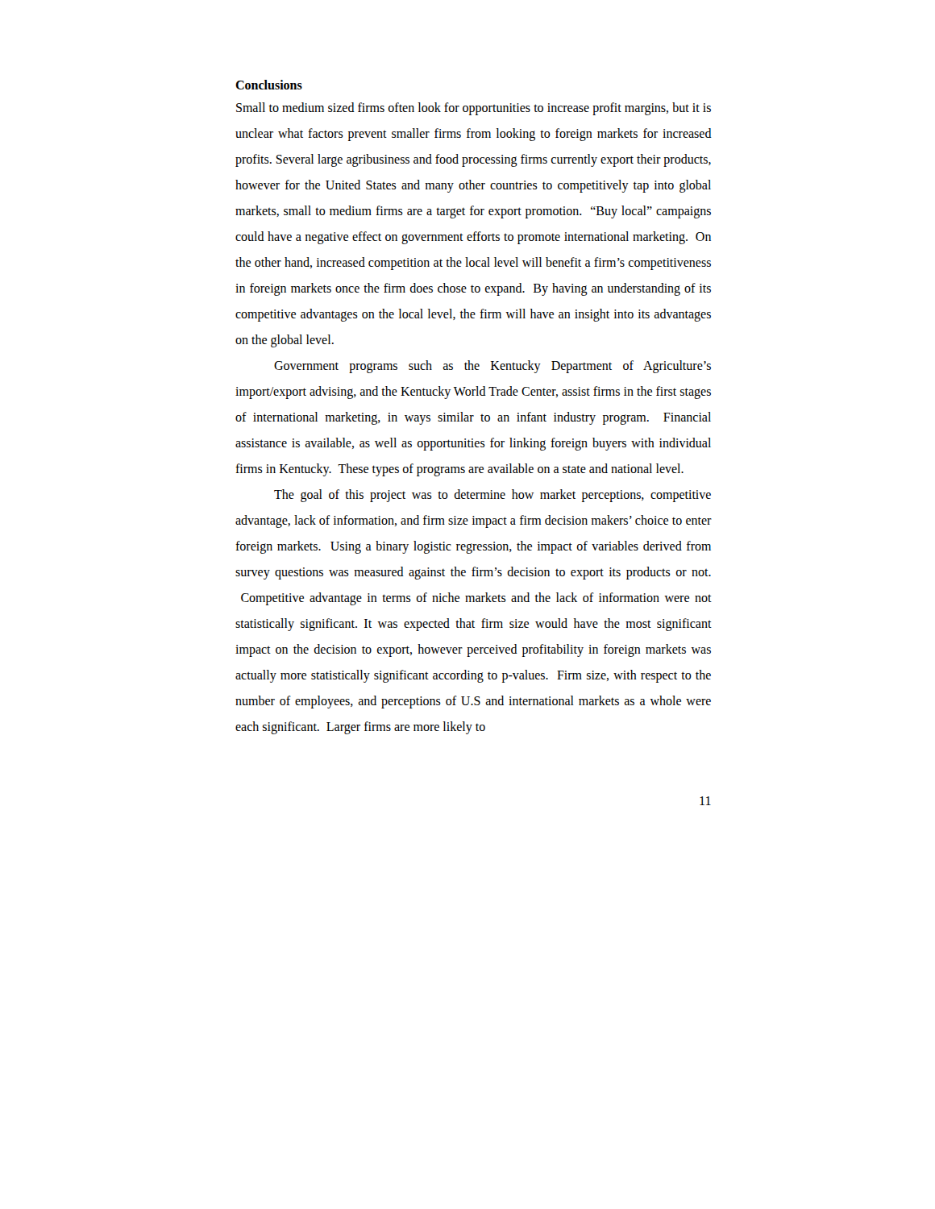Conclusions
Small to medium sized firms often look for opportunities to increase profit margins, but it is unclear what factors prevent smaller firms from looking to foreign markets for increased profits. Several large agribusiness and food processing firms currently export their products, however for the United States and many other countries to competitively tap into global markets, small to medium firms are a target for export promotion. “Buy local” campaigns could have a negative effect on government efforts to promote international marketing. On the other hand, increased competition at the local level will benefit a firm’s competitiveness in foreign markets once the firm does chose to expand. By having an understanding of its competitive advantages on the local level, the firm will have an insight into its advantages on the global level.
Government programs such as the Kentucky Department of Agriculture’s import/export advising, and the Kentucky World Trade Center, assist firms in the first stages of international marketing, in ways similar to an infant industry program. Financial assistance is available, as well as opportunities for linking foreign buyers with individual firms in Kentucky. These types of programs are available on a state and national level.
The goal of this project was to determine how market perceptions, competitive advantage, lack of information, and firm size impact a firm decision makers’ choice to enter foreign markets. Using a binary logistic regression, the impact of variables derived from survey questions was measured against the firm’s decision to export its products or not. Competitive advantage in terms of niche markets and the lack of information were not statistically significant. It was expected that firm size would have the most significant impact on the decision to export, however perceived profitability in foreign markets was actually more statistically significant according to p-values. Firm size, with respect to the number of employees, and perceptions of U.S and international markets as a whole were each significant. Larger firms are more likely to
11